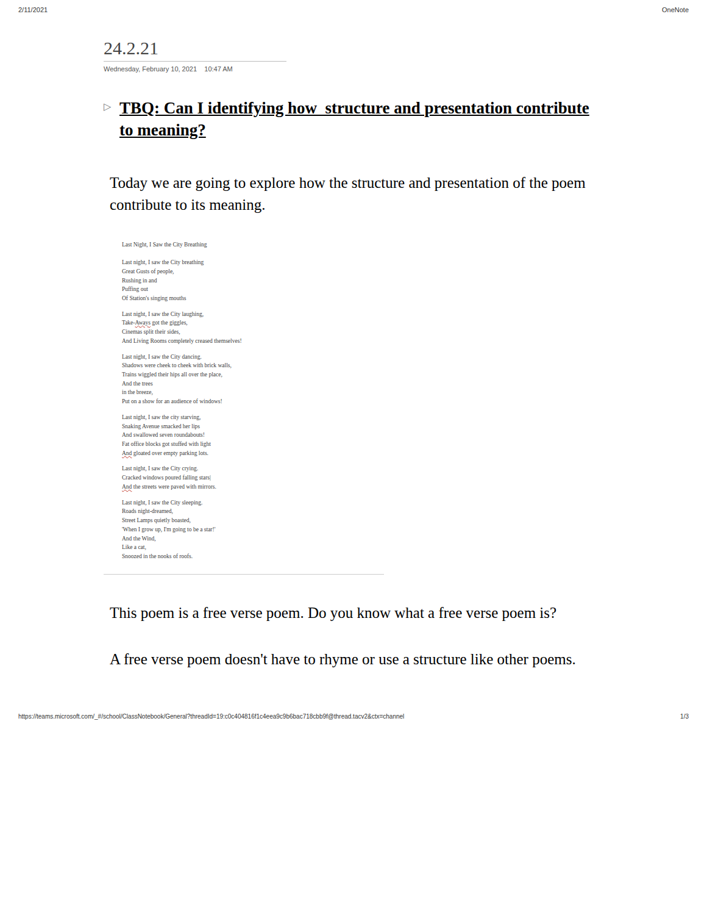2/11/2021 OneNote
24.2.21
Wednesday, February 10, 2021 10:47 AM
▷
TBQ: Can I identifying how structure and presentation contribute to meaning?
Today we are going to explore how the structure and presentation of the poem contribute to its meaning.
Last Night, I Saw the City Breathing
Last night, I saw the City breathing
Great Gusts of people,
Rushing in and
Puffing out
Of Station's singing mouths
Last night, I saw the City laughing,
Take-Aways got the giggles,
Cinemas split their sides,
And Living Rooms completely creased themselves!
Last night, I saw the City dancing.
Shadows were cheek to cheek with brick walls,
Trains wiggled their hips all over the place,
And the trees
in the breeze,
Put on a show for an audience of windows!
Last night, I saw the city starving,
Snaking Avenue smacked her lips
And swallowed seven roundabouts!
Fat office blocks got stuffed with light
And gloated over empty parking lots.
Last night, I saw the City crying.
Cracked windows poured falling stars|
And the streets were paved with mirrors.
Last night, I saw the City sleeping.
Roads night-dreamed,
Street Lamps quietly boasted,
'When I grow up, I'm going to be a star!'
And the Wind,
Like a cat,
Snoozed in the nooks of roofs.
This poem is a free verse poem. Do you know what a free verse poem is?
A free verse poem doesn't have to rhyme or use a structure like other poems.
https://teams.microsoft.com/_#/school/ClassNotebook/General?threadId=19:c0c404816f1c4eea9c9b6bac718cbb9f@thread.tacv2&ctx=channel 1/3